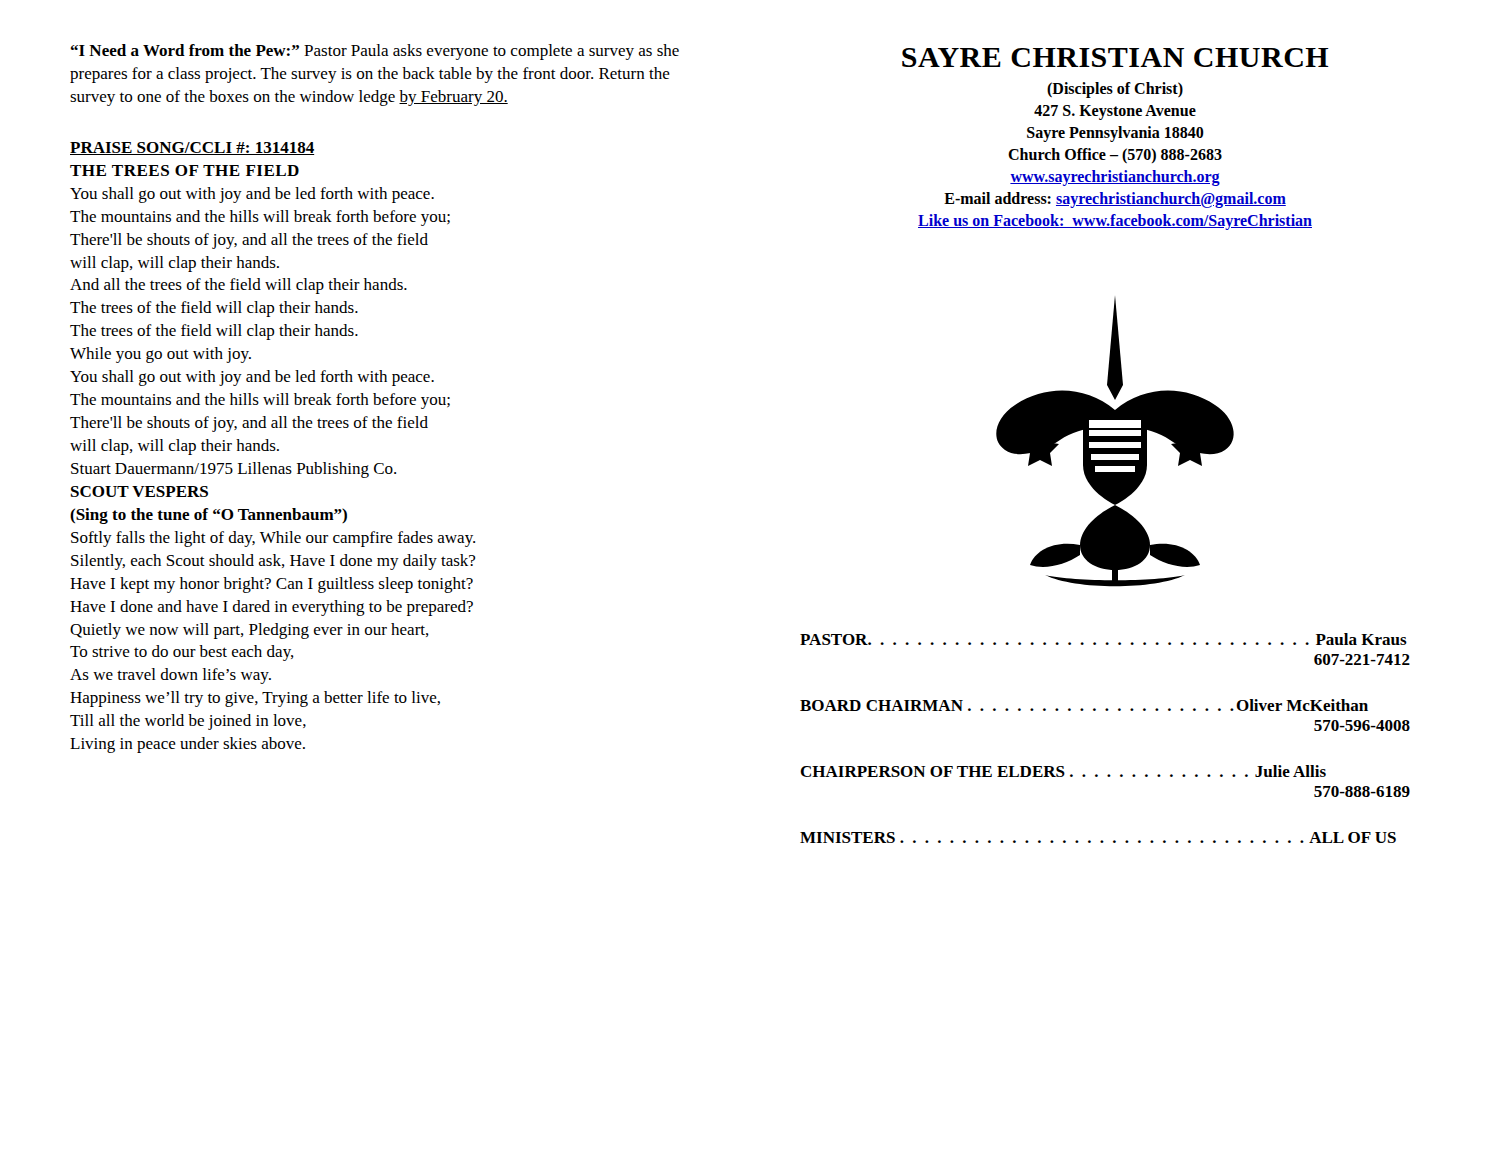“I Need a Word from the Pew:” Pastor Paula asks everyone to complete a survey as she prepares for a class project. The survey is on the back table by the front door. Return the survey to one of the boxes on the window ledge by February 20.
PRAISE SONG/CCLI #: 1314184
THE TREES OF THE FIELD
You shall go out with joy and be led forth with peace.
The mountains and the hills will break forth before you;
There'll be shouts of joy, and all the trees of the field
will clap, will clap their hands.
And all the trees of the field will clap their hands.
The trees of the field will clap their hands.
The trees of the field will clap their hands.
While you go out with joy.
You shall go out with joy and be led forth with peace.
The mountains and the hills will break forth before you;
There'll be shouts of joy, and all the trees of the field
will clap, will clap their hands.
Stuart Dauermann/1975 Lillenas Publishing Co.
SCOUT VESPERS
(Sing to the tune of “O Tannenbaum”)
Softly falls the light of day, While our campfire fades away.
Silently, each Scout should ask, Have I done my daily task?
Have I kept my honor bright? Can I guiltless sleep tonight?
Have I done and have I dared in everything to be prepared?
Quietly we now will part, Pledging ever in our heart,
To strive to do our best each day,
As we travel down life’s way.
Happiness we’ll try to give, Trying a better life to live,
Till all the world be joined in love,
Living in peace under skies above.
SAYRE CHRISTIAN CHURCH
(Disciples of Christ)
427 S. Keystone Avenue
Sayre Pennsylvania 18840
Church Office – (570) 888-2683
www.sayrechristianchurch.org
E-mail address: sayrechristianchurch@gmail.com
Like us on Facebook: www.facebook.com/SayreChristian
PASTOR. . . . . . . . . . . . . . . . . . . . . . . . . . . . . . . . . . . . Paula Kraus
607-221-7412
BOARD CHAIRMAN . . . . . . . . . . . . . . . . . . . . . . Oliver McKeithan
570-596-4008
CHAIRPERSON OF THE ELDERS . . . . . . . . . . . . . . . Julie Allis
570-888-6189
MINISTERS . . . . . . . . . . . . . . . . . . . . . . . . . . . . . . . . . ALL OF US